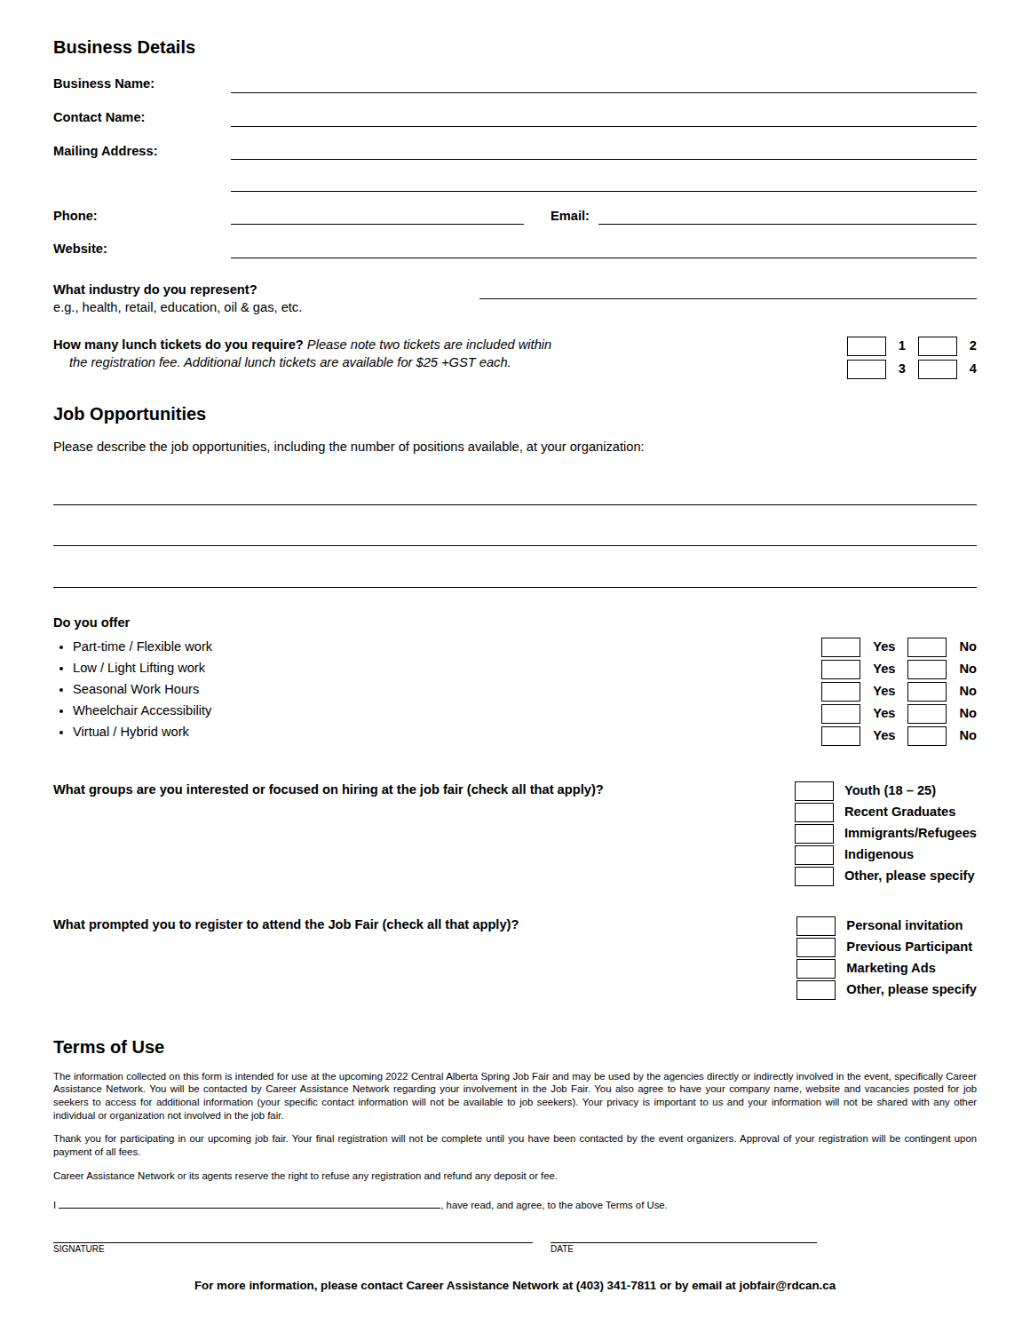Business Details
Business Name:
Contact Name:
Mailing Address:
Phone:
Email:
Website:
What industry do you represent?
e.g., health, retail, education, oil & gas, etc.
How many lunch tickets do you require? Please note two tickets are included within the registration fee. Additional lunch tickets are available for $25 +GST each.
1 2 3 4
Job Opportunities
Please describe the job opportunities, including the number of positions available, at your organization:
Do you offer
Part-time / Flexible work
Low / Light Lifting work
Seasonal Work Hours
Wheelchair Accessibility
Virtual / Hybrid work
Yes No Yes No Yes No Yes No Yes No
What groups are you interested or focused on hiring at the job fair (check all that apply)?
Youth (18 – 25) Recent Graduates Immigrants/Refugees Indigenous Other, please specify
What prompted you to register to attend the Job Fair (check all that apply)?
Personal invitation Previous Participant Marketing Ads Other, please specify
Terms of Use
The information collected on this form is intended for use at the upcoming 2022 Central Alberta Spring Job Fair and may be used by the agencies directly or indirectly involved in the event, specifically Career Assistance Network. You will be contacted by Career Assistance Network regarding your involvement in the Job Fair. You also agree to have your company name, website and vacancies posted for job seekers to access for additional information (your specific contact information will not be available to job seekers). Your privacy is important to us and your information will not be shared with any other individual or organization not involved in the job fair.
Thank you for participating in our upcoming job fair. Your final registration will not be complete until you have been contacted by the event organizers. Approval of your registration will be contingent upon payment of all fees.
Career Assistance Network or its agents reserve the right to refuse any registration and refund any deposit or fee.
I , have read, and agree, to the above Terms of Use.
SIGNATURE
DATE
For more information, please contact Career Assistance Network at (403) 341-7811 or by email at jobfair@rdcan.ca